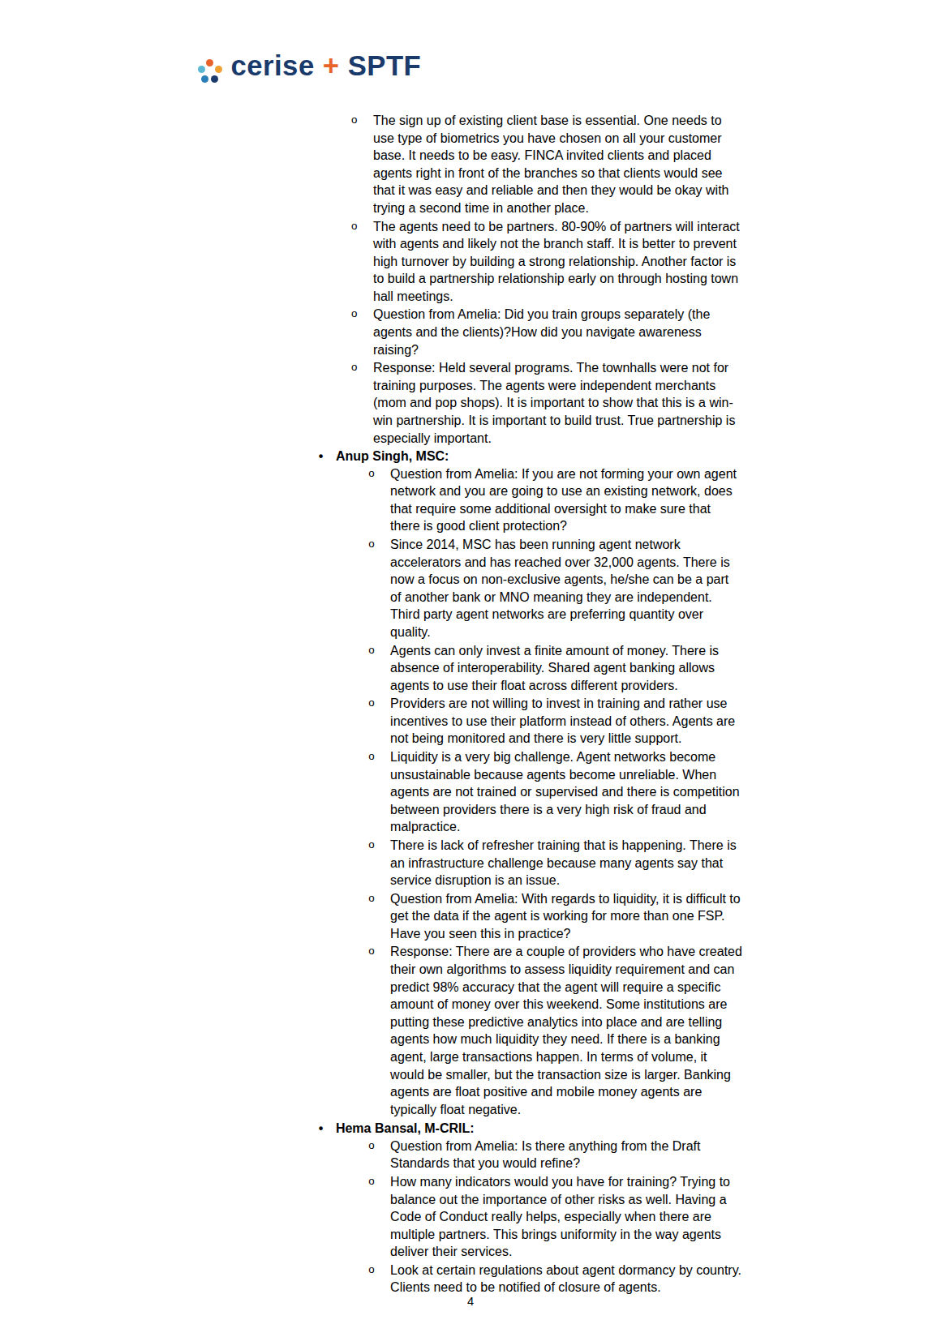cerise + SPTF
The sign up of existing client base is essential. One needs to use type of biometrics you have chosen on all your customer base. It needs to be easy. FINCA invited clients and placed agents right in front of the branches so that clients would see that it was easy and reliable and then they would be okay with trying a second time in another place.
The agents need to be partners. 80-90% of partners will interact with agents and likely not the branch staff. It is better to prevent high turnover by building a strong relationship. Another factor is to build a partnership relationship early on through hosting town hall meetings.
Question from Amelia: Did you train groups separately (the agents and the clients)?How did you navigate awareness raising?
Response: Held several programs. The townhalls were not for training purposes. The agents were independent merchants (mom and pop shops). It is important to show that this is a win-win partnership. It is important to build trust. True partnership is especially important.
Anup Singh, MSC:
Question from Amelia: If you are not forming your own agent network and you are going to use an existing network, does that require some additional oversight to make sure that there is good client protection?
Since 2014, MSC has been running agent network accelerators and has reached over 32,000 agents. There is now a focus on non-exclusive agents, he/she can be a part of another bank or MNO meaning they are independent. Third party agent networks are preferring quantity over quality.
Agents can only invest a finite amount of money. There is absence of interoperability. Shared agent banking allows agents to use their float across different providers.
Providers are not willing to invest in training and rather use incentives to use their platform instead of others. Agents are not being monitored and there is very little support.
Liquidity is a very big challenge. Agent networks become unsustainable because agents become unreliable. When agents are not trained or supervised and there is competition between providers there is a very high risk of fraud and malpractice.
There is lack of refresher training that is happening. There is an infrastructure challenge because many agents say that service disruption is an issue.
Question from Amelia: With regards to liquidity, it is difficult to get the data if the agent is working for more than one FSP. Have you seen this in practice?
Response: There are a couple of providers who have created their own algorithms to assess liquidity requirement and can predict 98% accuracy that the agent will require a specific amount of money over this weekend. Some institutions are putting these predictive analytics into place and are telling agents how much liquidity they need. If there is a banking agent, large transactions happen. In terms of volume, it would be smaller, but the transaction size is larger. Banking agents are float positive and mobile money agents are typically float negative.
Hema Bansal, M-CRIL:
Question from Amelia: Is there anything from the Draft Standards that you would refine?
How many indicators would you have for training? Trying to balance out the importance of other risks as well. Having a Code of Conduct really helps, especially when there are multiple partners. This brings uniformity in the way agents deliver their services.
Look at certain regulations about agent dormancy by country. Clients need to be notified of closure of agents.
4